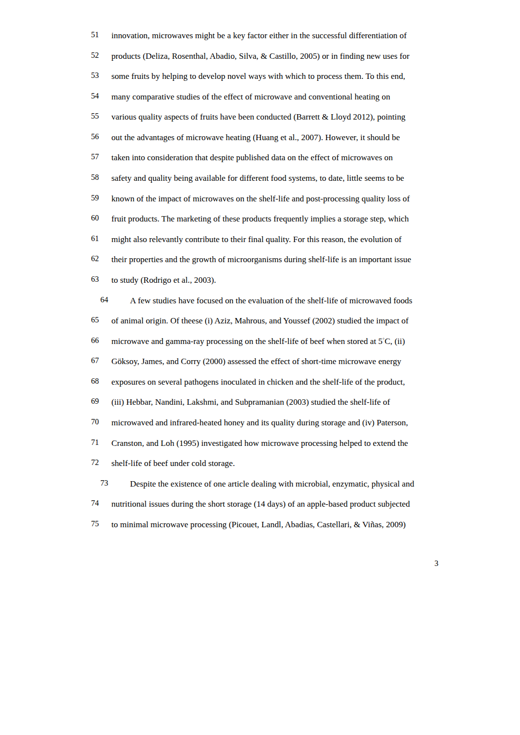innovation, microwaves might be a key factor either in the successful differentiation of
products (Deliza, Rosenthal, Abadio, Silva, & Castillo, 2005) or in finding new uses for
some fruits by helping to develop novel ways with which to process them. To this end,
many comparative studies of the effect of microwave and conventional heating on
various quality aspects of fruits have been conducted (Barrett & Lloyd 2012), pointing
out the advantages of microwave heating (Huang et al., 2007). However, it should be
taken into consideration that despite published data on the effect of microwaves on
safety and quality being available for different food systems, to date, little seems to be
known of the impact of microwaves on the shelf-life and post-processing quality loss of
fruit products. The marketing of these products frequently implies a storage step, which
might also relevantly contribute to their final quality. For this reason, the evolution of
their properties and the growth of microorganisms during shelf-life is an important issue
to study (Rodrigo et al., 2003).
A few studies have focused on the evaluation of the shelf-life of microwaved foods
of animal origin. Of theese (i) Aziz, Mahrous, and Youssef (2002) studied the impact of
microwave and gamma-ray processing on the shelf-life of beef when stored at 5◦C, (ii)
Göksoy, James, and Corry (2000) assessed the effect of short-time microwave energy
exposures on several pathogens inoculated in chicken and the shelf-life of the product,
(iii) Hebbar, Nandini, Lakshmi, and Subpramanian (2003) studied the shelf-life of
microwaved and infrared-heated honey and its quality during storage and (iv) Paterson,
Cranston, and Loh (1995) investigated how microwave processing helped to extend the
shelf-life of beef under cold storage.
Despite the existence of one article dealing with microbial, enzymatic, physical and
nutritional issues during the short storage (14 days) of an apple-based product subjected
to minimal microwave processing (Picouet, Landl, Abadias, Castellari, & Viñas, 2009)
3